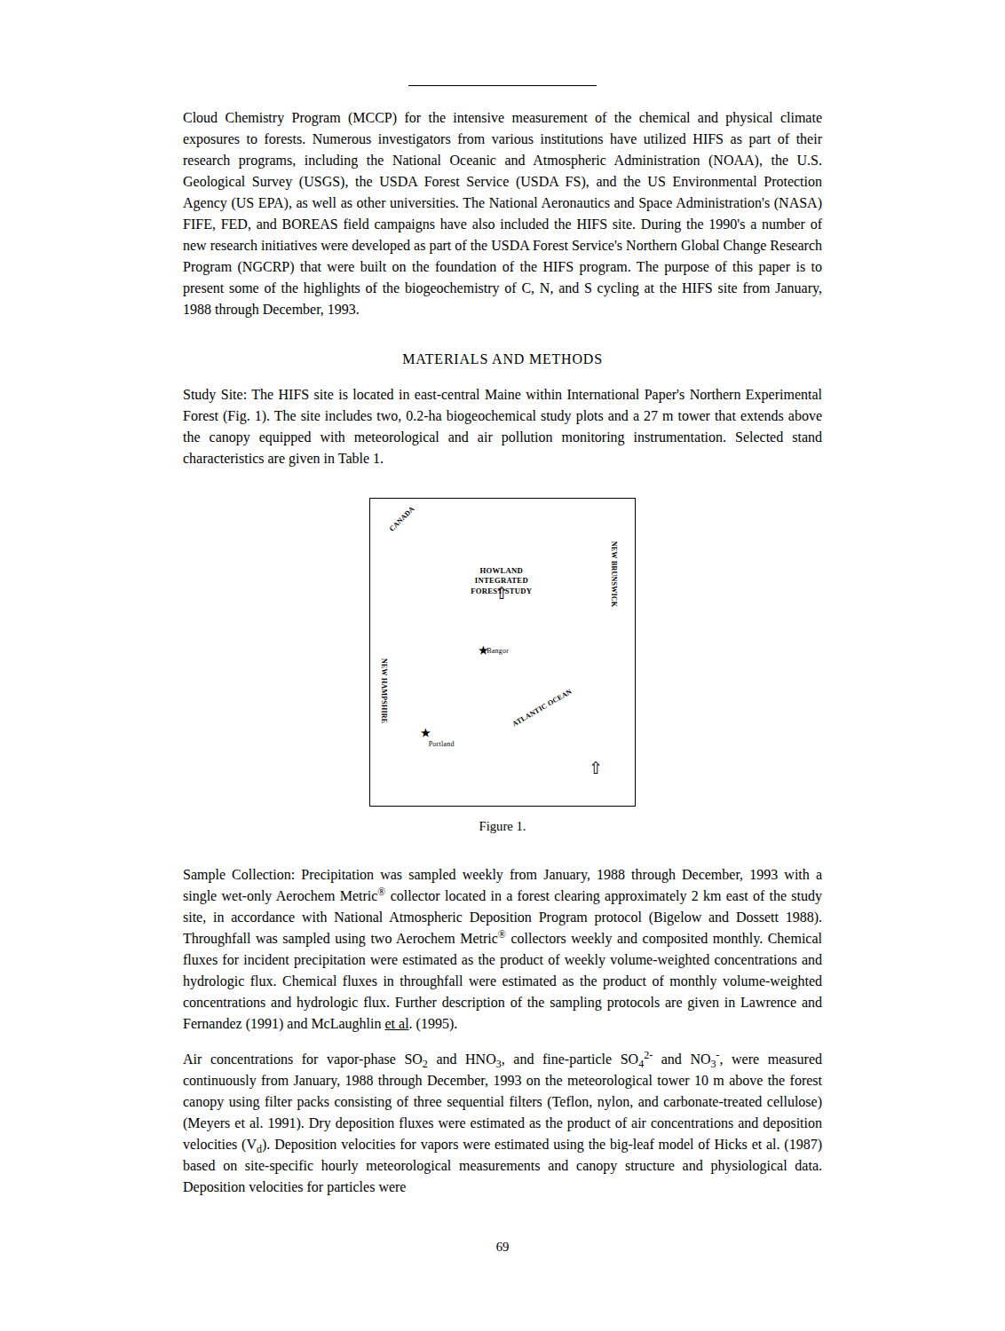Cloud Chemistry Program (MCCP) for the intensive measurement of the chemical and physical climate exposures to forests. Numerous investigators from various institutions have utilized HIFS as part of their research programs, including the National Oceanic and Atmospheric Administration (NOAA), the U.S. Geological Survey (USGS), the USDA Forest Service (USDA FS), and the US Environmental Protection Agency (US EPA), as well as other universities. The National Aeronautics and Space Administration's (NASA) FIFE, FED, and BOREAS field campaigns have also included the HIFS site. During the 1990's a number of new research initiatives were developed as part of the USDA Forest Service's Northern Global Change Research Program (NGCRP) that were built on the foundation of the HIFS program. The purpose of this paper is to present some of the highlights of the biogeochemistry of C, N, and S cycling at the HIFS site from January, 1988 through December, 1993.
MATERIALS AND METHODS
Study Site: The HIFS site is located in east-central Maine within International Paper's Northern Experimental Forest (Fig. 1). The site includes two, 0.2-ha biogeochemical study plots and a 27 m tower that extends above the canopy equipped with meteorological and air pollution monitoring instrumentation. Selected stand characteristics are given in Table 1.
CANADA NEW BRUNSWICK NEW HAMPSHIRE HOWLAND
INTEGRATED
FOREST STUDY ⇧ ★ Bangor ATLANTIC OCEAN ★ Portland ⇧
Figure 1.
Sample Collection: Precipitation was sampled weekly from January, 1988 through December, 1993 with a single wet-only Aerochem Metric® collector located in a forest clearing approximately 2 km east of the study site, in accordance with National Atmospheric Deposition Program protocol (Bigelow and Dossett 1988). Throughfall was sampled using two Aerochem Metric® collectors weekly and composited monthly. Chemical fluxes for incident precipitation were estimated as the product of weekly volume-weighted concentrations and hydrologic flux. Chemical fluxes in throughfall were estimated as the product of monthly volume-weighted concentrations and hydrologic flux. Further description of the sampling protocols are given in Lawrence and Fernandez (1991) and McLaughlin et al. (1995).
Air concentrations for vapor-phase SO2 and HNO3, and fine-particle SO42- and NO3-, were measured continuously from January, 1988 through December, 1993 on the meteorological tower 10 m above the forest canopy using filter packs consisting of three sequential filters (Teflon, nylon, and carbonate-treated cellulose) (Meyers et al. 1991). Dry deposition fluxes were estimated as the product of air concentrations and deposition velocities (Vd). Deposition velocities for vapors were estimated using the big-leaf model of Hicks et al. (1987) based on site-specific hourly meteorological measurements and canopy structure and physiological data. Deposition velocities for particles were
69